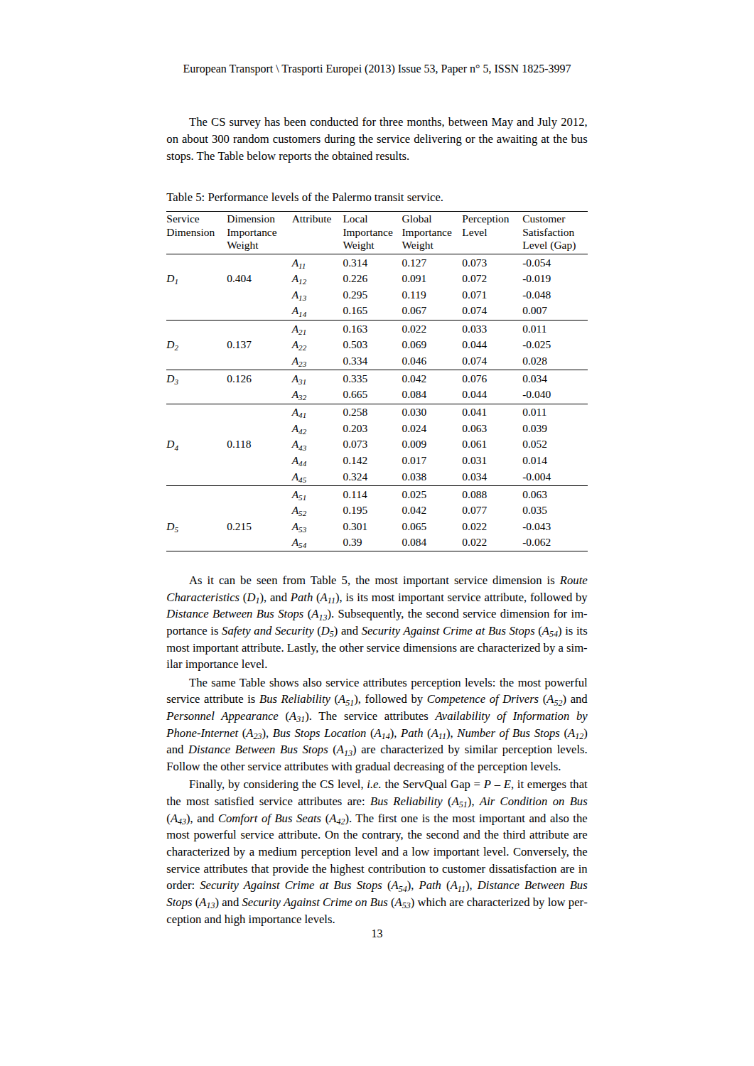European Transport \ Trasporti Europei (2013) Issue 53, Paper n° 5, ISSN 1825-3997
The CS survey has been conducted for three months, between May and July 2012, on about 300 random customers during the service delivering or the awaiting at the bus stops. The Table below reports the obtained results.
Table 5: Performance levels of the Palermo transit service.
| Service | Dimension | Attribute | Local | Global | Perception | Customer |
| --- | --- | --- | --- | --- | --- | --- |
| Dimension | Importance | | Importance | Importance | Level | Satisfaction |
| | Weight | | Weight | Weight | | Level (Gap) |
| | | A 11 | 0.314 | 0.127 | 0.073 | -0.054 |
| D 1 | 0.404 | A 12 | 0.226 | 0.091 | 0.072 | -0.019 |
| | | A 13 | 0.295 | 0.119 | 0.071 | -0.048 |
| | | A 14 | 0.165 | 0.067 | 0.074 | 0.007 |
| | | A 21 | 0.163 | 0.022 | 0.033 | 0.011 |
| D 2 | 0.137 | A 22 | 0.503 | 0.069 | 0.044 | -0.025 |
| | | A 23 | 0.334 | 0.046 | 0.074 | 0.028 |
| D 3 | 0.126 | A 31 | 0.335 | 0.042 | 0.076 | 0.034 |
| | | A 32 | 0.665 | 0.084 | 0.044 | -0.040 |
| | | A 41 | 0.258 | 0.030 | 0.041 | 0.011 |
| | | A 42 | 0.203 | 0.024 | 0.063 | 0.039 |
| D 4 | 0.118 | A 43 | 0.073 | 0.009 | 0.061 | 0.052 |
| | | A 44 | 0.142 | 0.017 | 0.031 | 0.014 |
| | | A 45 | 0.324 | 0.038 | 0.034 | -0.004 |
| | | A 51 | 0.114 | 0.025 | 0.088 | 0.063 |
| | | A 52 | 0.195 | 0.042 | 0.077 | 0.035 |
| D 5 | 0.215 | A 53 | 0.301 | 0.065 | 0.022 | -0.043 |
| | | A 54 | 0.39 | 0.084 | 0.022 | -0.062 |
As it can be seen from Table 5, the most important service dimension is Route Characteristics (D1), and Path (A11), is its most important service attribute, followed by Distance Between Bus Stops (A13). Subsequently, the second service dimension for importance is Safety and Security (D5) and Security Against Crime at Bus Stops (A54) is its most important attribute. Lastly, the other service dimensions are characterized by a similar importance level.
The same Table shows also service attributes perception levels: the most powerful service attribute is Bus Reliability (A51), followed by Competence of Drivers (A52) and Personnel Appearance (A31). The service attributes Availability of Information by Phone-Internet (A23), Bus Stops Location (A14), Path (A11), Number of Bus Stops (A12) and Distance Between Bus Stops (A13) are characterized by similar perception levels. Follow the other service attributes with gradual decreasing of the perception levels.
Finally, by considering the CS level, i.e. the ServQual Gap = P – E, it emerges that the most satisfied service attributes are: Bus Reliability (A51), Air Condition on Bus (A43), and Comfort of Bus Seats (A42). The first one is the most important and also the most powerful service attribute. On the contrary, the second and the third attribute are characterized by a medium perception level and a low important level. Conversely, the service attributes that provide the highest contribution to customer dissatisfaction are in order: Security Against Crime at Bus Stops (A54), Path (A11), Distance Between Bus Stops (A13) and Security Against Crime on Bus (A53) which are characterized by low perception and high importance levels.
13